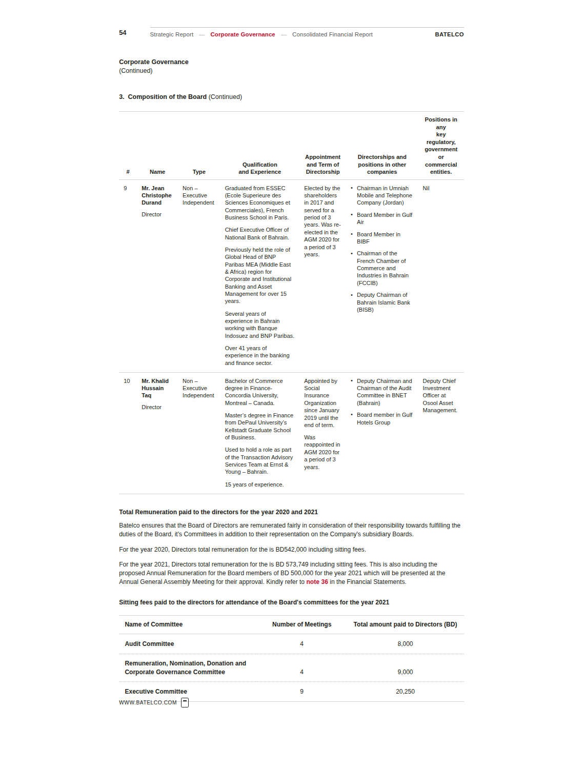54
Strategic Report — Corporate Governance — Consolidated Financial Report
BATELCO
Corporate Governance
(Continued)
3. Composition of the Board (Continued)
| # | Name | Type | Qualification and Experience | Appointment and Term of Directorship | Directorships and positions in other companies | Positions in any key regulatory, government or commercial entities. |
| --- | --- | --- | --- | --- | --- | --- |
| 9 | Mr. Jean Christophe Durand Director | Non – Executive Independent | Graduated from ESSEC (Ecole Superieure des Sciences Economiques et Commerciales), French Business School in Paris. Chief Executive Officer of National Bank of Bahrain. Previously held the role of Global Head of BNP Paribas MEA (Middle East & Africa) region for Corporate and Institutional Banking and Asset Management for over 15 years. Several years of experience in Bahrain working with Banque Indosuez and BNP Paribas. Over 41 years of experience in the banking and finance sector. | Elected by the shareholders in 2017 and served for a period of 3 years. Was re-elected in the AGM 2020 for a period of 3 years. | Chairman in Umniah Mobile and Telephone Company (Jordan) Board Member in Gulf Air Board Member in BIBF Chairman of the French Chamber of Commerce and Industries in Bahrain (FCCIB) Deputy Chairman of Bahrain Islamic Bank (BISB) | Nil |
| 10 | Mr. Khalid Hussain Taq Director | Non – Executive Independent | Bachelor of Commerce degree in Finance- Concordia University, Montreal – Canada. Master’s degree in Finance from DePaul University’s Kellstadt Graduate School of Business. Used to hold a role as part of the Transaction Advisory Services Team at Ernst & Young – Bahrain. 15 years of experience. | Appointed by Social Insurance Organization since January 2019 until the end of term. Was reappointed in AGM 2020 for a period of 3 years. | Deputy Chairman and Chairman of the Audit Committee in BNET (Bahrain) Board member in Gulf Hotels Group | Deputy Chief Investment Officer at Osool Asset Management. |
Total Remuneration paid to the directors for the year 2020 and 2021
Batelco ensures that the Board of Directors are remunerated fairly in consideration of their responsibility towards fulfilling the duties of the Board, it's Committees in addition to their representation on the Company's subsidiary Boards.
For the year 2020, Directors total remuneration for the is BD542,000 including sitting fees.
For the year 2021, Directors total remuneration for the is BD 573,749 including sitting fees. This is also including the proposed Annual Remuneration for the Board members of BD 500,000 for the year 2021 which will be presented at the Annual General Assembly Meeting for their approval. Kindly refer to note 36 in the Financial Statements.
Sitting fees paid to the directors for attendance of the Board's committees for the year 2021
| Name of Committee | Number of Meetings | Total amount paid to Directors (BD) |
| --- | --- | --- |
| Audit Committee | 4 | 8,000 |
| Remuneration, Nomination, Donation and Corporate Governance Committee | 4 | 9,000 |
| Executive Committee | 9 | 20,250 |
WWW.BATELCO.COM